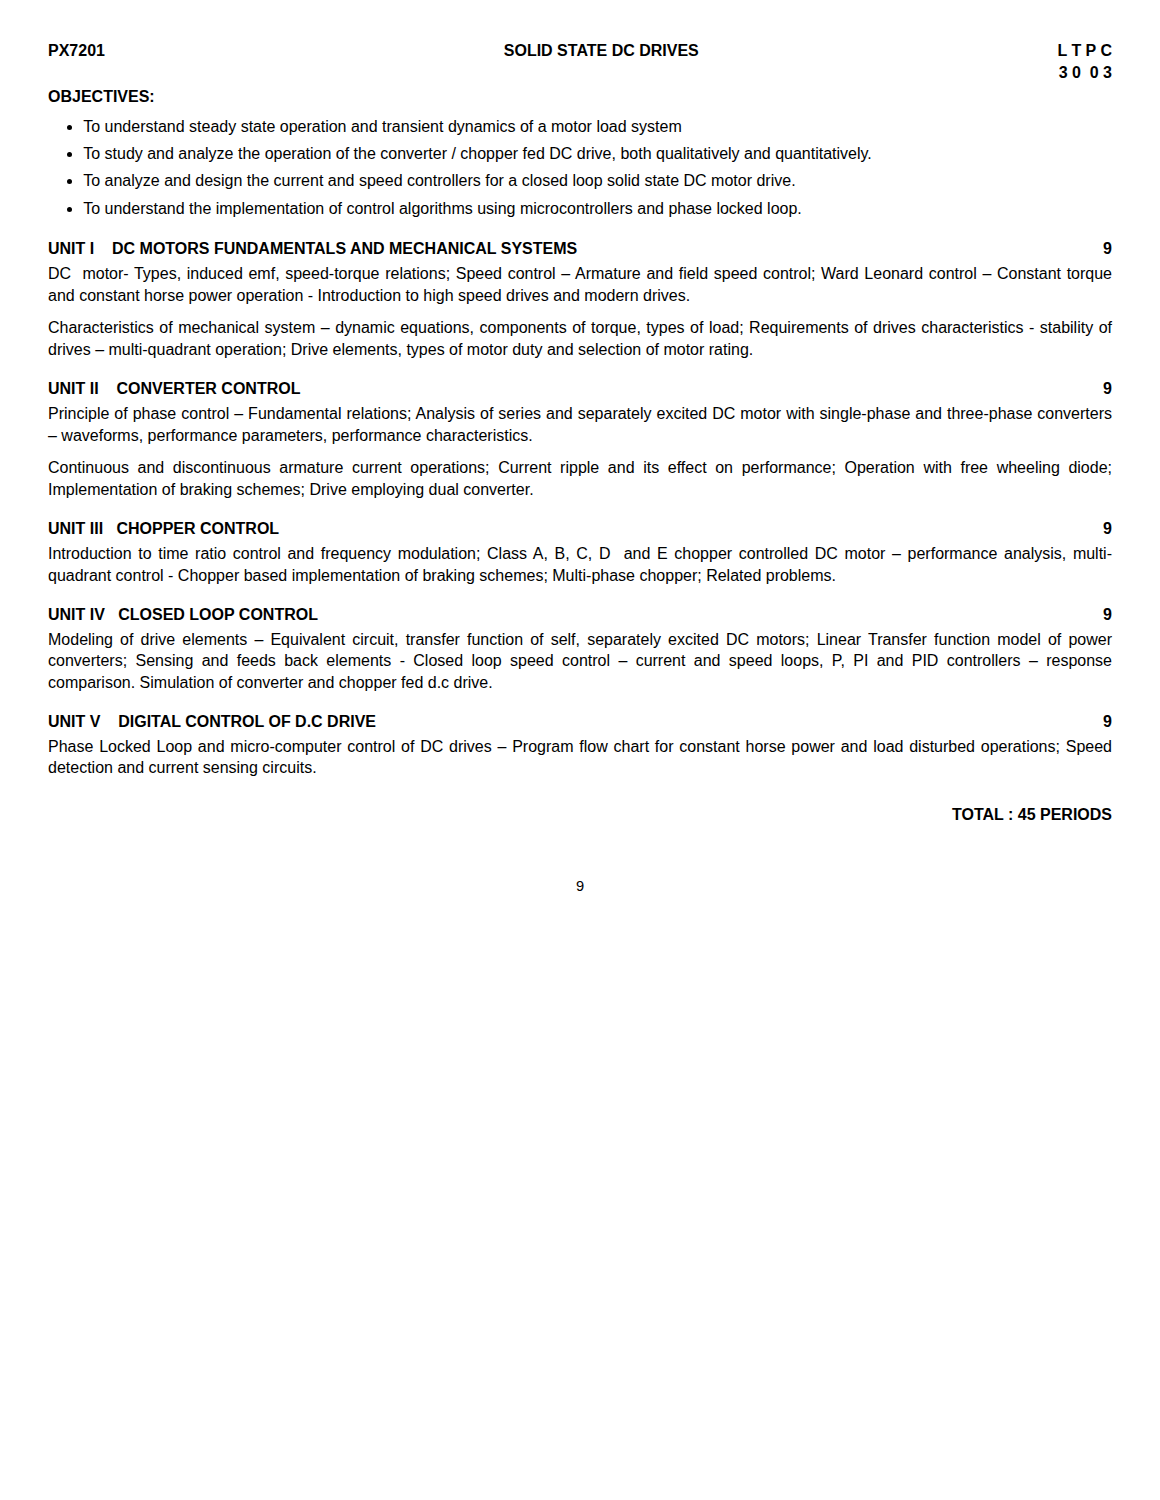PX7201 SOLID STATE DC DRIVES L T P C
3 0 0 3
OBJECTIVES:
To understand steady state operation and transient dynamics of a motor load system
To study and analyze the operation of the converter / chopper fed DC drive, both qualitatively and quantitatively.
To analyze and design the current and speed controllers for a closed loop solid state DC motor drive.
To understand the implementation of control algorithms using microcontrollers and phase locked loop.
UNIT I DC MOTORS FUNDAMENTALS AND MECHANICAL SYSTEMS 9
DC motor- Types, induced emf, speed-torque relations; Speed control – Armature and field speed control; Ward Leonard control – Constant torque and constant horse power operation - Introduction to high speed drives and modern drives.
Characteristics of mechanical system – dynamic equations, components of torque, types of load; Requirements of drives characteristics - stability of drives – multi-quadrant operation; Drive elements, types of motor duty and selection of motor rating.
UNIT II CONVERTER CONTROL 9
Principle of phase control – Fundamental relations; Analysis of series and separately excited DC motor with single-phase and three-phase converters – waveforms, performance parameters, performance characteristics.
Continuous and discontinuous armature current operations; Current ripple and its effect on performance; Operation with free wheeling diode; Implementation of braking schemes; Drive employing dual converter.
UNIT III CHOPPER CONTROL 9
Introduction to time ratio control and frequency modulation; Class A, B, C, D and E chopper controlled DC motor – performance analysis, multi-quadrant control - Chopper based implementation of braking schemes; Multi-phase chopper; Related problems.
UNIT IV CLOSED LOOP CONTROL 9
Modeling of drive elements – Equivalent circuit, transfer function of self, separately excited DC motors; Linear Transfer function model of power converters; Sensing and feeds back elements - Closed loop speed control – current and speed loops, P, PI and PID controllers – response comparison. Simulation of converter and chopper fed d.c drive.
UNIT V DIGITAL CONTROL OF D.C DRIVE 9
Phase Locked Loop and micro-computer control of DC drives – Program flow chart for constant horse power and load disturbed operations; Speed detection and current sensing circuits.
TOTAL : 45 PERIODS
9